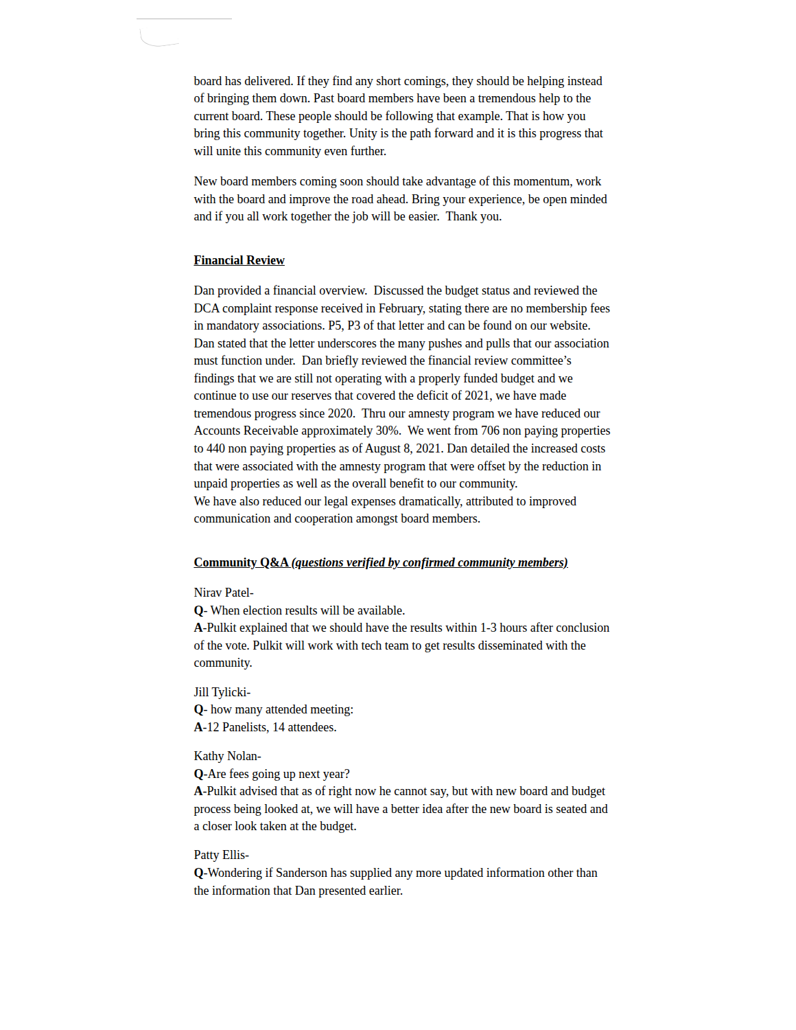board has delivered. If they find any short comings, they should be helping instead of bringing them down. Past board members have been a tremendous help to the current board. These people should be following that example. That is how you bring this community together. Unity is the path forward and it is this progress that will unite this community even further.
New board members coming soon should take advantage of this momentum, work with the board and improve the road ahead. Bring your experience, be open minded and if you all work together the job will be easier. Thank you.
Financial Review
Dan provided a financial overview. Discussed the budget status and reviewed the DCA complaint response received in February, stating there are no membership fees in mandatory associations. P5, P3 of that letter and can be found on our website. Dan stated that the letter underscores the many pushes and pulls that our association must function under. Dan briefly reviewed the financial review committee’s findings that we are still not operating with a properly funded budget and we continue to use our reserves that covered the deficit of 2021, we have made tremendous progress since 2020. Thru our amnesty program we have reduced our Accounts Receivable approximately 30%. We went from 706 non paying properties to 440 non paying properties as of August 8, 2021. Dan detailed the increased costs that were associated with the amnesty program that were offset by the reduction in unpaid properties as well as the overall benefit to our community.
We have also reduced our legal expenses dramatically, attributed to improved communication and cooperation amongst board members.
Community Q&A (questions verified by confirmed community members)
Nirav Patel-
Q- When election results will be available.
A-Pulkit explained that we should have the results within 1-3 hours after conclusion of the vote. Pulkit will work with tech team to get results disseminated with the community.
Jill Tylicki-
Q- how many attended meeting:
A-12 Panelists, 14 attendees.
Kathy Nolan-
Q-Are fees going up next year?
A-Pulkit advised that as of right now he cannot say, but with new board and budget process being looked at, we will have a better idea after the new board is seated and a closer look taken at the budget.
Patty Ellis-
Q-Wondering if Sanderson has supplied any more updated information other than the information that Dan presented earlier.